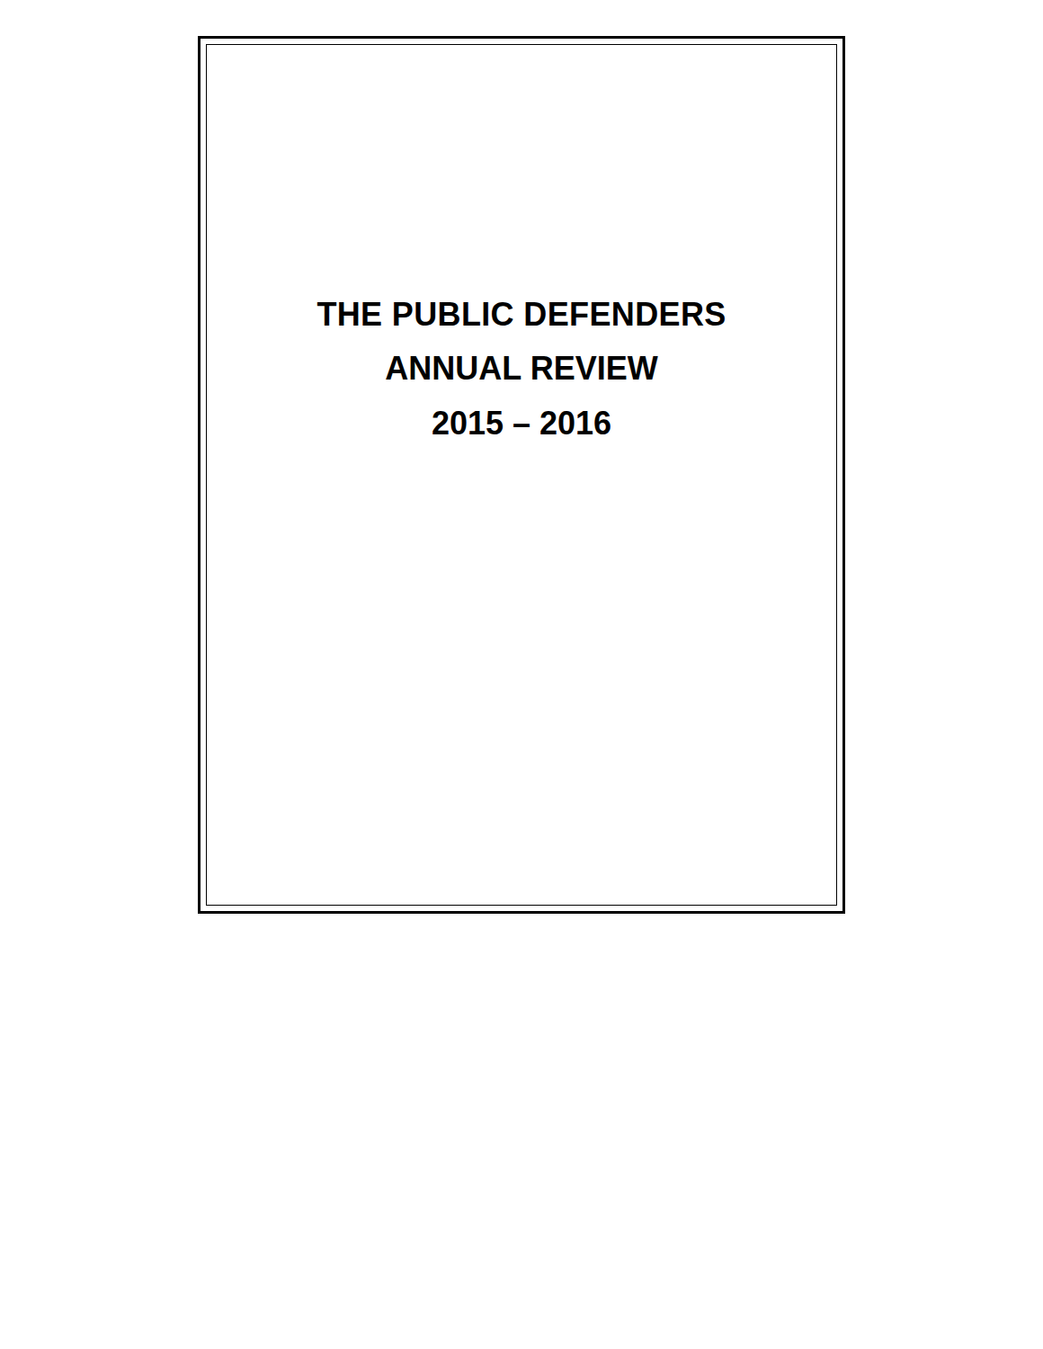THE PUBLIC DEFENDERS
ANNUAL REVIEW
2015 – 2016